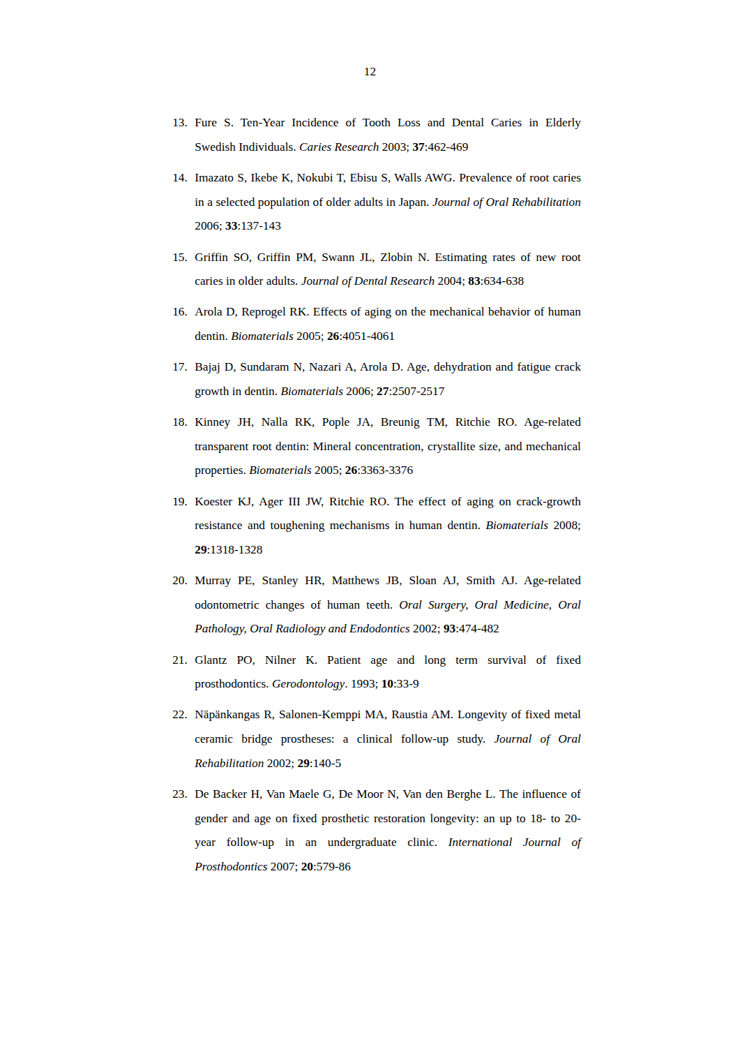12
Fure S. Ten-Year Incidence of Tooth Loss and Dental Caries in Elderly Swedish Individuals. Caries Research 2003; 37:462-469
Imazato S, Ikebe K, Nokubi T, Ebisu S, Walls AWG. Prevalence of root caries in a selected population of older adults in Japan. Journal of Oral Rehabilitation 2006; 33:137-143
Griffin SO, Griffin PM, Swann JL, Zlobin N. Estimating rates of new root caries in older adults. Journal of Dental Research 2004; 83:634-638
Arola D, Reprogel RK. Effects of aging on the mechanical behavior of human dentin. Biomaterials 2005; 26:4051-4061
Bajaj D, Sundaram N, Nazari A, Arola D. Age, dehydration and fatigue crack growth in dentin. Biomaterials 2006; 27:2507-2517
Kinney JH, Nalla RK, Pople JA, Breunig TM, Ritchie RO. Age-related transparent root dentin: Mineral concentration, crystallite size, and mechanical properties. Biomaterials 2005; 26:3363-3376
Koester KJ, Ager III JW, Ritchie RO. The effect of aging on crack-growth resistance and toughening mechanisms in human dentin. Biomaterials 2008; 29:1318-1328
Murray PE, Stanley HR, Matthews JB, Sloan AJ, Smith AJ. Age-related odontometric changes of human teeth. Oral Surgery, Oral Medicine, Oral Pathology, Oral Radiology and Endodontics 2002; 93:474-482
Glantz PO, Nilner K. Patient age and long term survival of fixed prosthodontics. Gerodontology. 1993; 10:33-9
Näpänkangas R, Salonen-Kemppi MA, Raustia AM. Longevity of fixed metal ceramic bridge prostheses: a clinical follow-up study. Journal of Oral Rehabilitation 2002; 29:140-5
De Backer H, Van Maele G, De Moor N, Van den Berghe L. The influence of gender and age on fixed prosthetic restoration longevity: an up to 18- to 20-year follow-up in an undergraduate clinic. International Journal of Prosthodontics 2007; 20:579-86